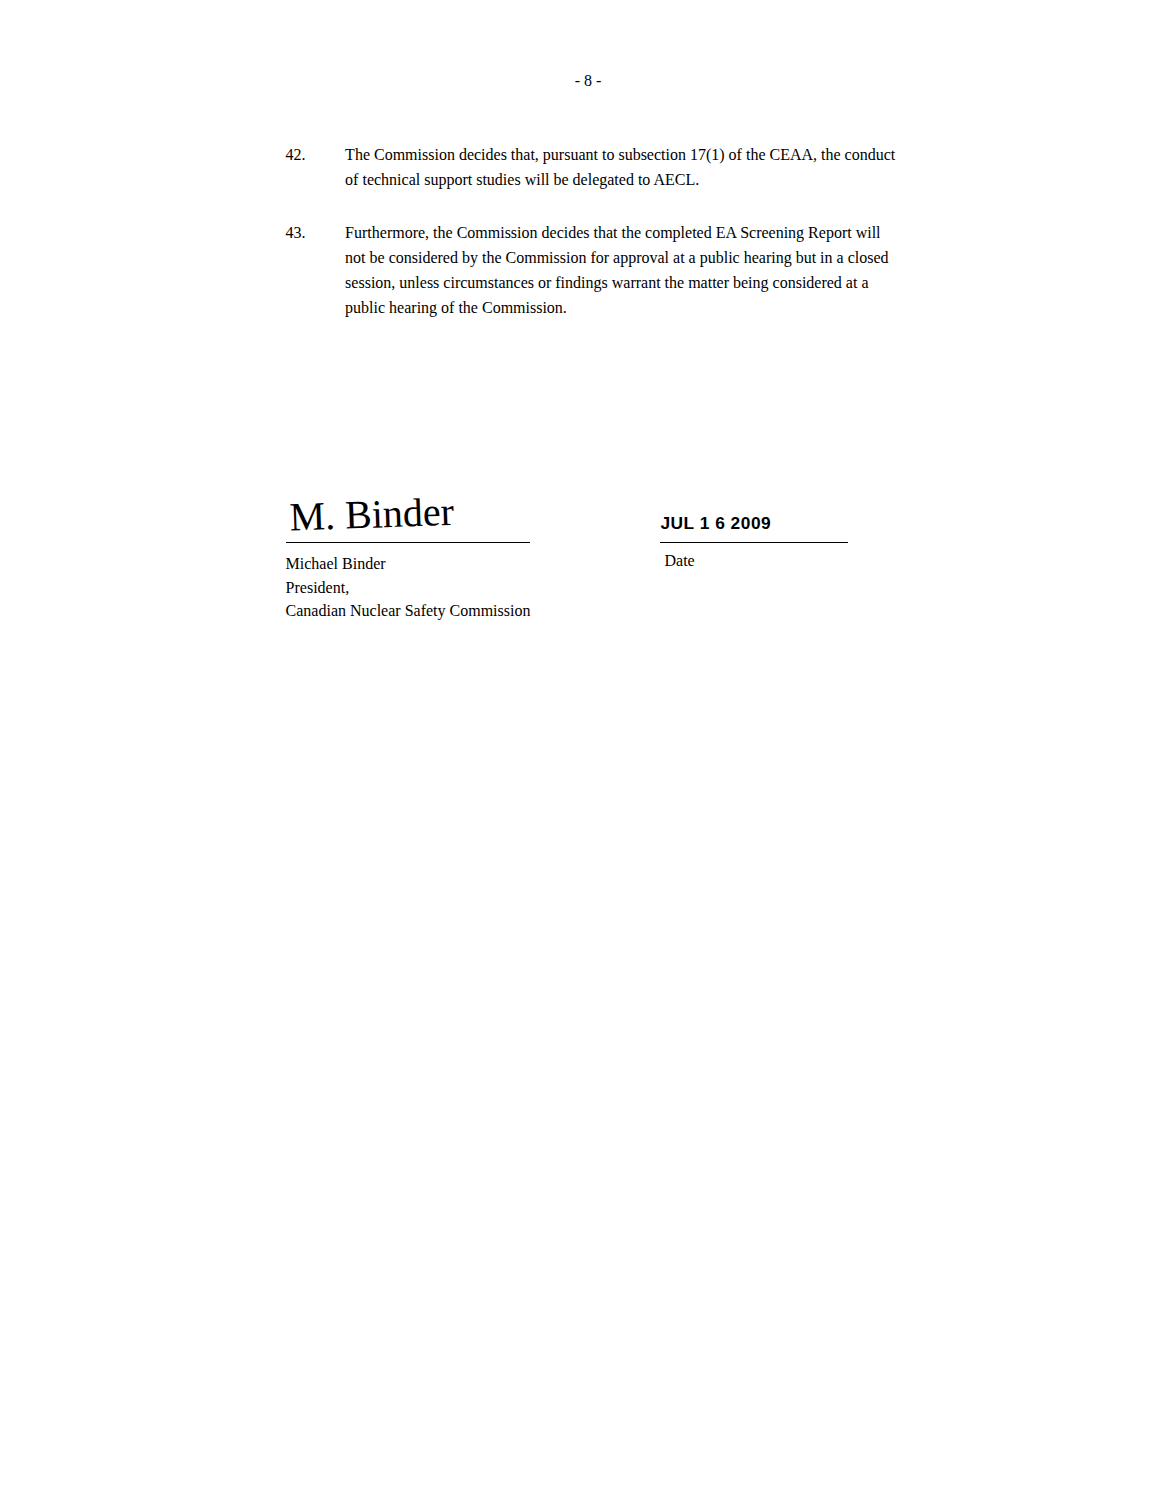- 8 -
42. The Commission decides that, pursuant to subsection 17(1) of the CEAA, the conduct of technical support studies will be delegated to AECL.
43. Furthermore, the Commission decides that the completed EA Screening Report will not be considered by the Commission for approval at a public hearing but in a closed session, unless circumstances or findings warrant the matter being considered at a public hearing of the Commission.
M. Binder
JUL 1 6 2009
Michael Binder
President,
Canadian Nuclear Safety Commission
Date